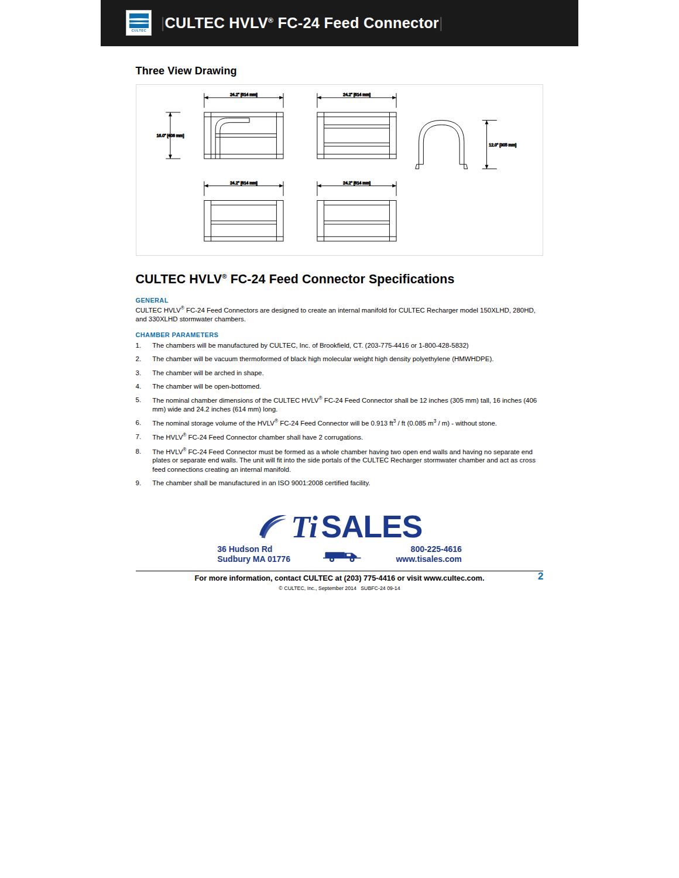CULTEC
|CULTEC HVLV® FC-24 Feed Connector|
Three View Drawing
24.2" [614 mm] 16.0" [406 mm] 24.2" [614 mm] 12.0" [305 mm] 24.2" [614 mm] 24.2" [614 mm]
CULTEC HVLV® FC-24 Feed Connector Specifications
GENERAL
CULTEC HVLV® FC-24 Feed Connectors are designed to create an internal manifold for CULTEC Recharger model 150XLHD, 280HD, and 330XLHD stormwater chambers.
CHAMBER PARAMETERS
The chambers will be manufactured by CULTEC, Inc. of Brookfield, CT. (203-775-4416 or 1-800-428-5832)
The chamber will be vacuum thermoformed of black high molecular weight high density polyethylene (HMWHDPE).
The chamber will be arched in shape.
The chamber will be open-bottomed.
The nominal chamber dimensions of the CULTEC HVLV® FC-24 Feed Connector shall be 12 inches (305 mm) tall, 16 inches (406 mm) wide and 24.2 inches (614 mm) long.
The nominal storage volume of the HVLV® FC-24 Feed Connector will be 0.913 ft3 / ft (0.085 m3 / m) - without stone.
The HVLV® FC-24 Feed Connector chamber shall have 2 corrugations.
The HVLV® FC-24 Feed Connector must be formed as a whole chamber having two open end walls and having no separate end plates or separate end walls. The unit will fit into the side portals of the CULTEC Recharger stormwater chamber and act as cross feed connections creating an internal manifold.
The chamber shall be manufactured in an ISO 9001:2008 certified facility.
Ti SALES
36 Hudson Rd
Sudbury MA 01776
800-225-4616
www.tisales.com
For more information, contact CULTEC at (203) 775-4416 or visit www.cultec.com. 2
© CULTEC, Inc., September 2014 SUBFC-24 09-14